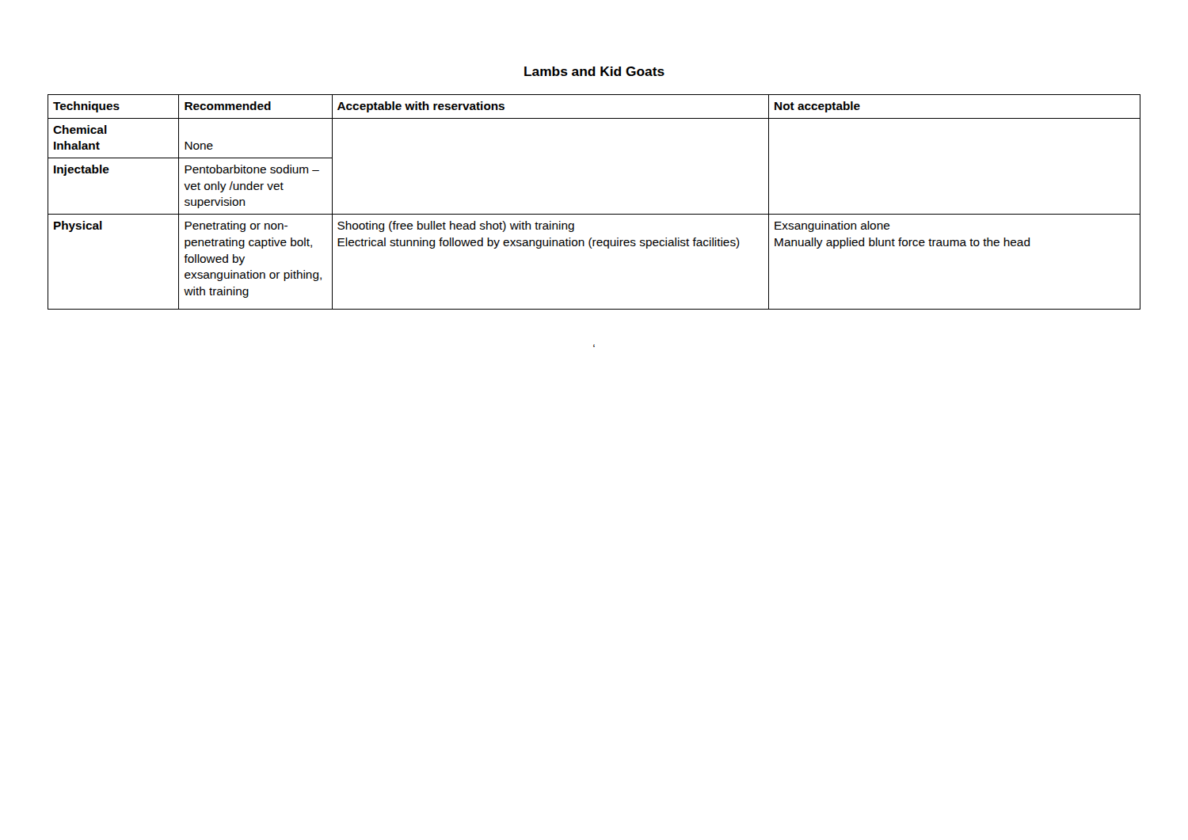Lambs and Kid Goats
| Techniques | Recommended | Acceptable with reservations | Not acceptable |
| --- | --- | --- | --- |
| Chemical Inhalant | None | | |
| Injectable | Pentobarbitone sodium – vet only /under vet supervision |
| Physical | Penetrating or non-penetrating captive bolt, followed by exsanguination or pithing, with training | Shooting (free bullet head shot) with training Electrical stunning followed by exsanguination (requires specialist facilities) | Exsanguination alone Manually applied blunt force trauma to the head |
‘